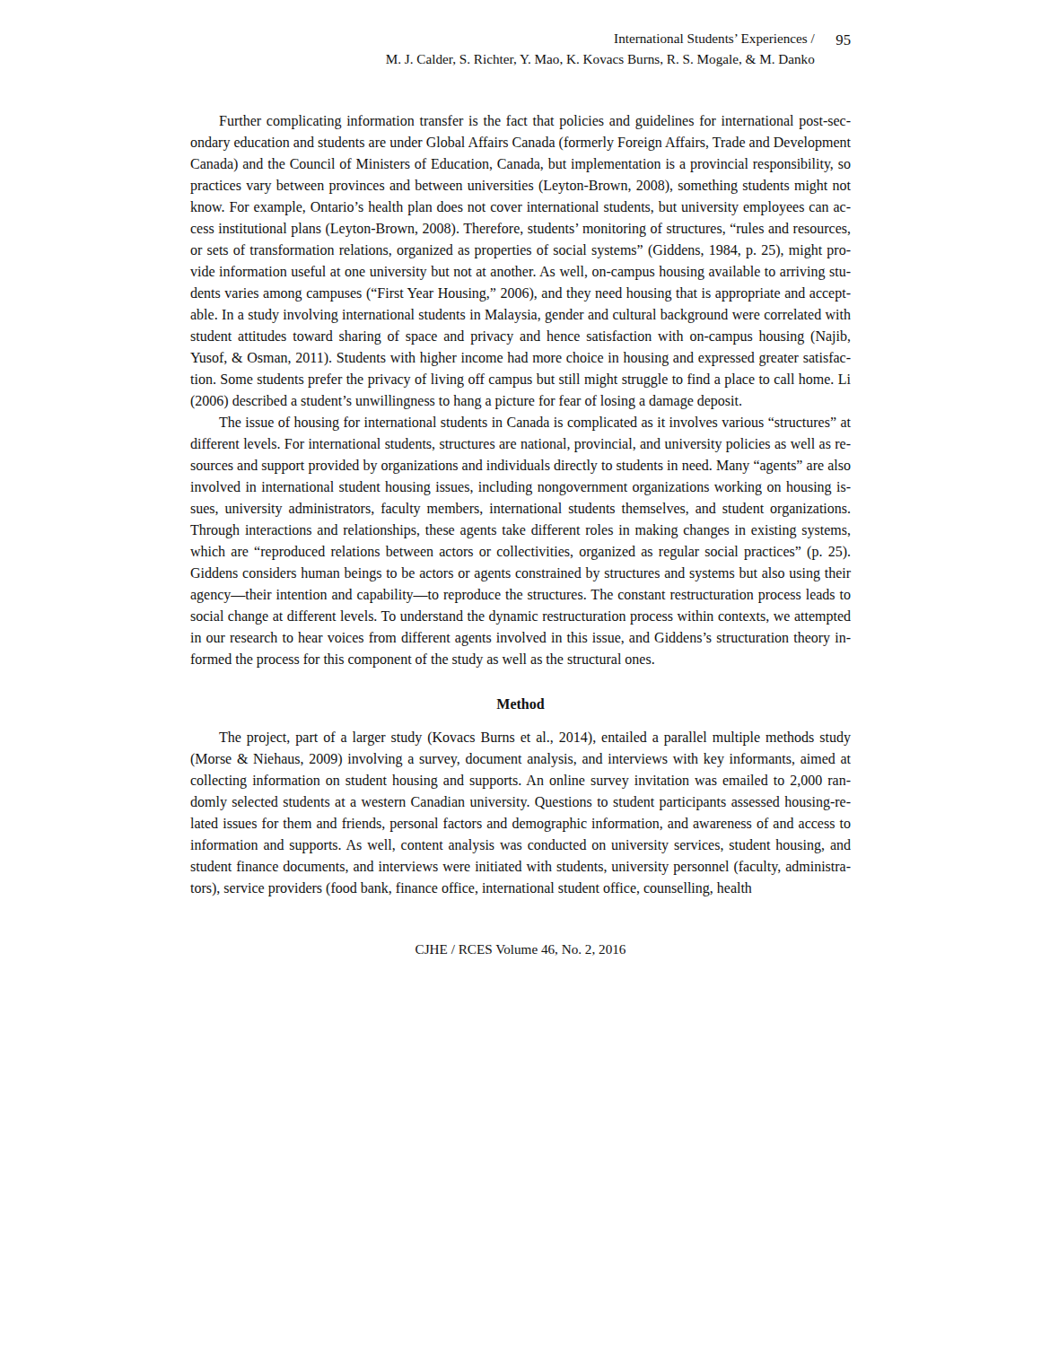International Students’ Experiences /
M. J. Calder, S. Richter, Y. Mao, K. Kovacs Burns, R. S. Mogale, & M. Danko
95
Further complicating information transfer is the fact that policies and guidelines for international post-secondary education and students are under Global Affairs Canada (formerly Foreign Affairs, Trade and Development Canada) and the Council of Ministers of Education, Canada, but implementation is a provincial responsibility, so practices vary between provinces and between universities (Leyton-Brown, 2008), something students might not know. For example, Ontario’s health plan does not cover international students, but university employees can access institutional plans (Leyton-Brown, 2008). Therefore, students’ monitoring of structures, “rules and resources, or sets of transformation relations, organized as properties of social systems” (Giddens, 1984, p. 25), might provide information useful at one university but not at another. As well, on-campus housing available to arriving students varies among campuses (“First Year Housing,” 2006), and they need housing that is appropriate and acceptable. In a study involving international students in Malaysia, gender and cultural background were correlated with student attitudes toward sharing of space and privacy and hence satisfaction with on-campus housing (Najib, Yusof, & Osman, 2011). Students with higher income had more choice in housing and expressed greater satisfaction. Some students prefer the privacy of living off campus but still might struggle to find a place to call home. Li (2006) described a student’s unwillingness to hang a picture for fear of losing a damage deposit.
The issue of housing for international students in Canada is complicated as it involves various “structures” at different levels. For international students, structures are national, provincial, and university policies as well as resources and support provided by organizations and individuals directly to students in need. Many “agents” are also involved in international student housing issues, including nongovernment organizations working on housing issues, university administrators, faculty members, international students themselves, and student organizations. Through interactions and relationships, these agents take different roles in making changes in existing systems, which are “reproduced relations between actors or collectivities, organized as regular social practices” (p. 25). Giddens considers human beings to be actors or agents constrained by structures and systems but also using their agency—their intention and capability—to reproduce the structures. The constant restructuration process leads to social change at different levels. To understand the dynamic restructuration process within contexts, we attempted in our research to hear voices from different agents involved in this issue, and Giddens’s structuration theory informed the process for this component of the study as well as the structural ones.
Method
The project, part of a larger study (Kovacs Burns et al., 2014), entailed a parallel multiple methods study (Morse & Niehaus, 2009) involving a survey, document analysis, and interviews with key informants, aimed at collecting information on student housing and supports. An online survey invitation was emailed to 2,000 randomly selected students at a western Canadian university. Questions to student participants assessed housing-related issues for them and friends, personal factors and demographic information, and awareness of and access to information and supports. As well, content analysis was conducted on university services, student housing, and student finance documents, and interviews were initiated with students, university personnel (faculty, administrators), service providers (food bank, finance office, international student office, counselling, health
CJHE / RCES Volume 46, No. 2, 2016